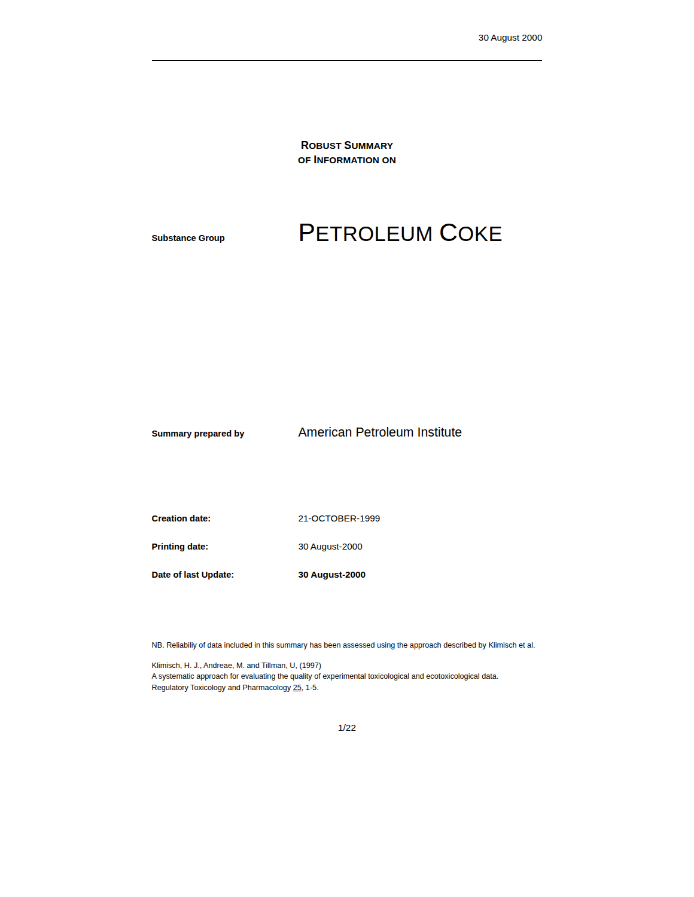30 August 2000
ROBUST SUMMARY
OF INFORMATION ON
Substance Group
PETROLEUM COKE
Summary prepared by
American Petroleum Institute
Creation date:
21-OCTOBER-1999
Printing date:
30 August-2000
Date of last Update:
30 August-2000
NB. Reliabiliy of data included in this summary has been assessed using the approach described by Klimisch et al.
Klimisch, H. J., Andreae, M. and Tillman, U, (1997)
A systematic approach for evaluating the quality of experimental toxicological and ecotoxicological data.
Regulatory Toxicology and Pharmacology 25, 1-5.
1/22